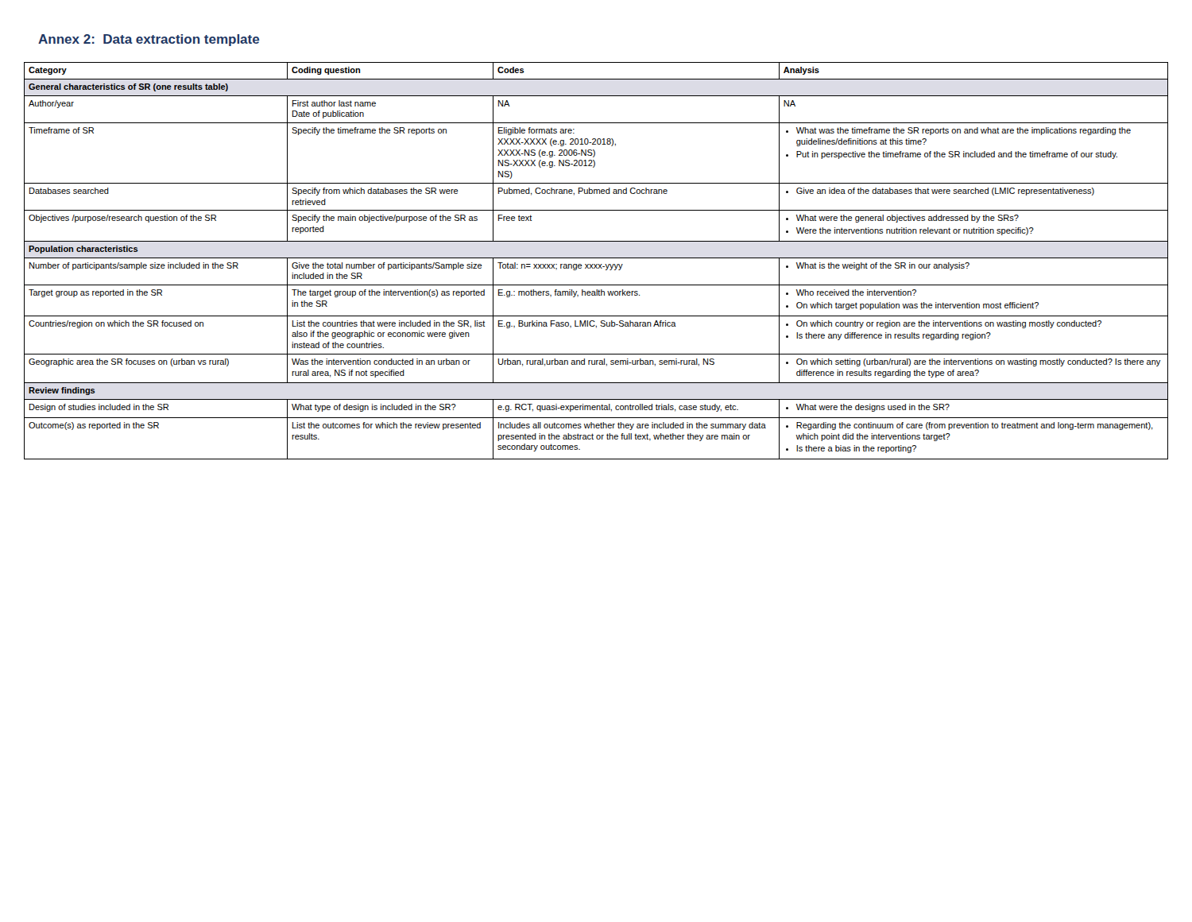Annex 2: Data extraction template
| Category | Coding question | Codes | Analysis |
| --- | --- | --- | --- |
| General characteristics of SR (one results table) |
| Author/year | First author last name Date of publication | NA | NA |
| Timeframe of SR | Specify the timeframe the SR reports on | Eligible formats are: XXXX-XXXX (e.g. 2010-2018), XXXX-NS (e.g. 2006-NS) NS-XXXX (e.g. NS-2012) NS) | What was the timeframe the SR reports on and what are the implications regarding the guidelines/definitions at this time? Put in perspective the timeframe of the SR included and the timeframe of our study. |
| Databases searched | Specify from which databases the SR were retrieved | Pubmed, Cochrane, Pubmed and Cochrane | Give an idea of the databases that were searched (LMIC representativeness) |
| Objectives /purpose/research question of the SR | Specify the main objective/purpose of the SR as reported | Free text | What were the general objectives addressed by the SRs? Were the interventions nutrition relevant or nutrition specific)? |
| Population characteristics |
| Number of participants/sample size included in the SR | Give the total number of participants/Sample size included in the SR | Total: n= xxxxx; range xxxx-yyyy | What is the weight of the SR in our analysis? |
| Target group as reported in the SR | The target group of the intervention(s) as reported in the SR | E.g.: mothers, family, health workers. | Who received the intervention? On which target population was the intervention most efficient? |
| Countries/region on which the SR focused on | List the countries that were included in the SR, list also if the geographic or economic were given instead of the countries. | E.g., Burkina Faso, LMIC, Sub-Saharan Africa | On which country or region are the interventions on wasting mostly conducted? Is there any difference in results regarding region? |
| Geographic area the SR focuses on (urban vs rural) | Was the intervention conducted in an urban or rural area, NS if not specified | Urban, rural,urban and rural, semi-urban, semi-rural, NS | On which setting (urban/rural) are the interventions on wasting mostly conducted? Is there any difference in results regarding the type of area? |
| Review findings |
| Design of studies included in the SR | What type of design is included in the SR? | e.g. RCT, quasi-experimental, controlled trials, case study, etc. | What were the designs used in the SR? |
| Outcome(s) as reported in the SR | List the outcomes for which the review presented results. | Includes all outcomes whether they are included in the summary data presented in the abstract or the full text, whether they are main or secondary outcomes. | Regarding the continuum of care (from prevention to treatment and long-term management), which point did the interventions target? Is there a bias in the reporting? |